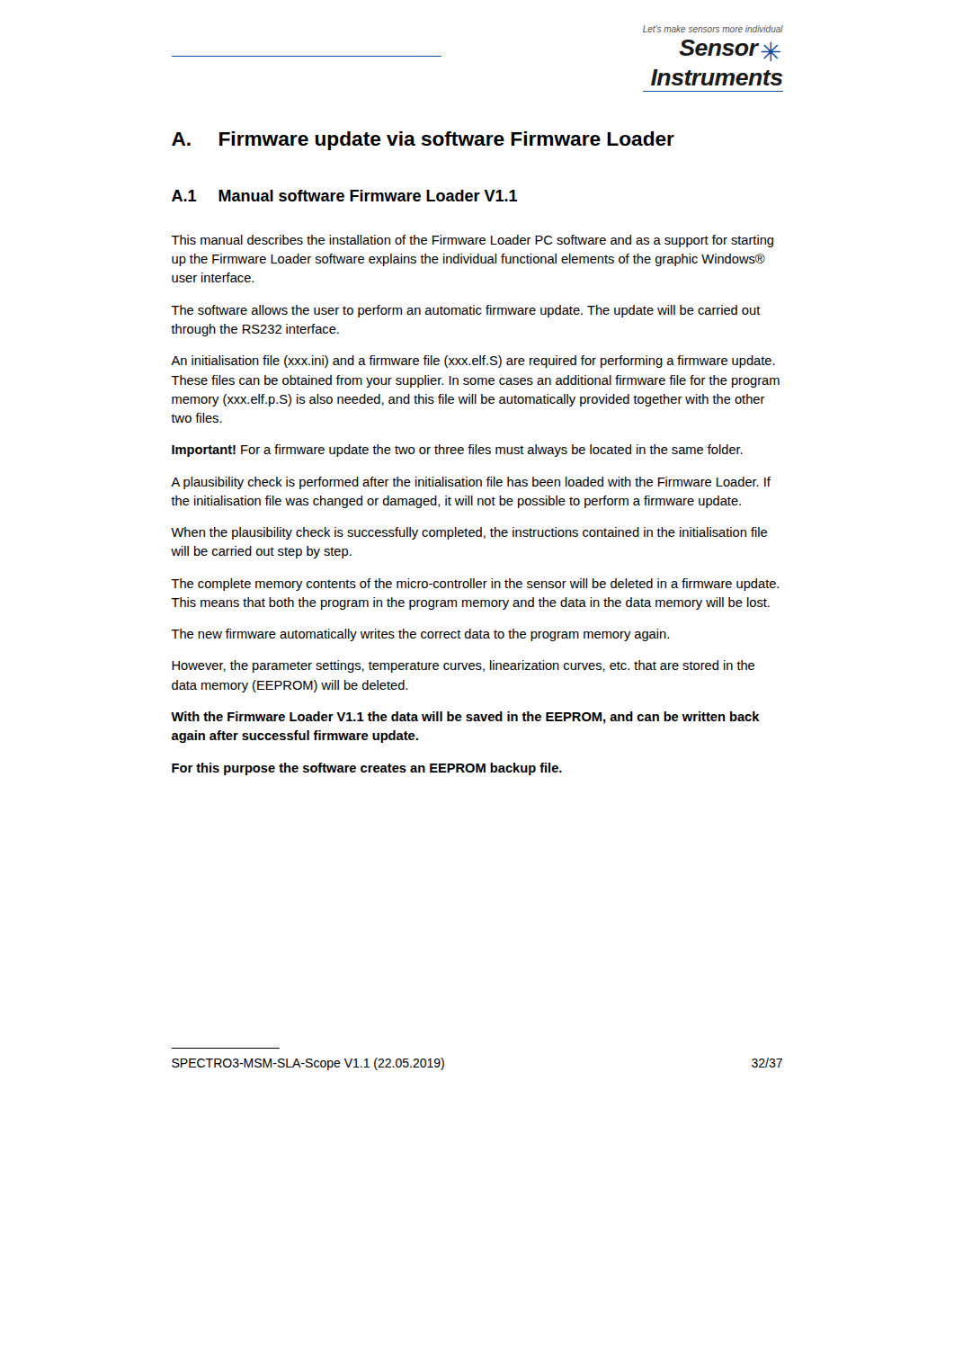Let's make sensors more individual
Sensor✳
Instruments
A. Firmware update via software Firmware Loader
A.1 Manual software Firmware Loader V1.1
This manual describes the installation of the Firmware Loader PC software and as a support for starting up the Firmware Loader software explains the individual functional elements of the graphic Windows® user interface.
The software allows the user to perform an automatic firmware update. The update will be carried out through the RS232 interface.
An initialisation file (xxx.ini) and a firmware file (xxx.elf.S) are required for performing a firmware update. These files can be obtained from your supplier. In some cases an additional firmware file for the program memory (xxx.elf.p.S) is also needed, and this file will be automatically provided together with the other two files.
Important! For a firmware update the two or three files must always be located in the same folder.
A plausibility check is performed after the initialisation file has been loaded with the Firmware Loader. If the initialisation file was changed or damaged, it will not be possible to perform a firmware update.
When the plausibility check is successfully completed, the instructions contained in the initialisation file will be carried out step by step.
The complete memory contents of the micro-controller in the sensor will be deleted in a firmware update. This means that both the program in the program memory and the data in the data memory will be lost.
The new firmware automatically writes the correct data to the program memory again.
However, the parameter settings, temperature curves, linearization curves, etc. that are stored in the data memory (EEPROM) will be deleted.
With the Firmware Loader V1.1 the data will be saved in the EEPROM, and can be written back again after successful firmware update.
For this purpose the software creates an EEPROM backup file.
SPECTRO3-MSM-SLA-Scope V1.1 (22.05.2019)
32/37